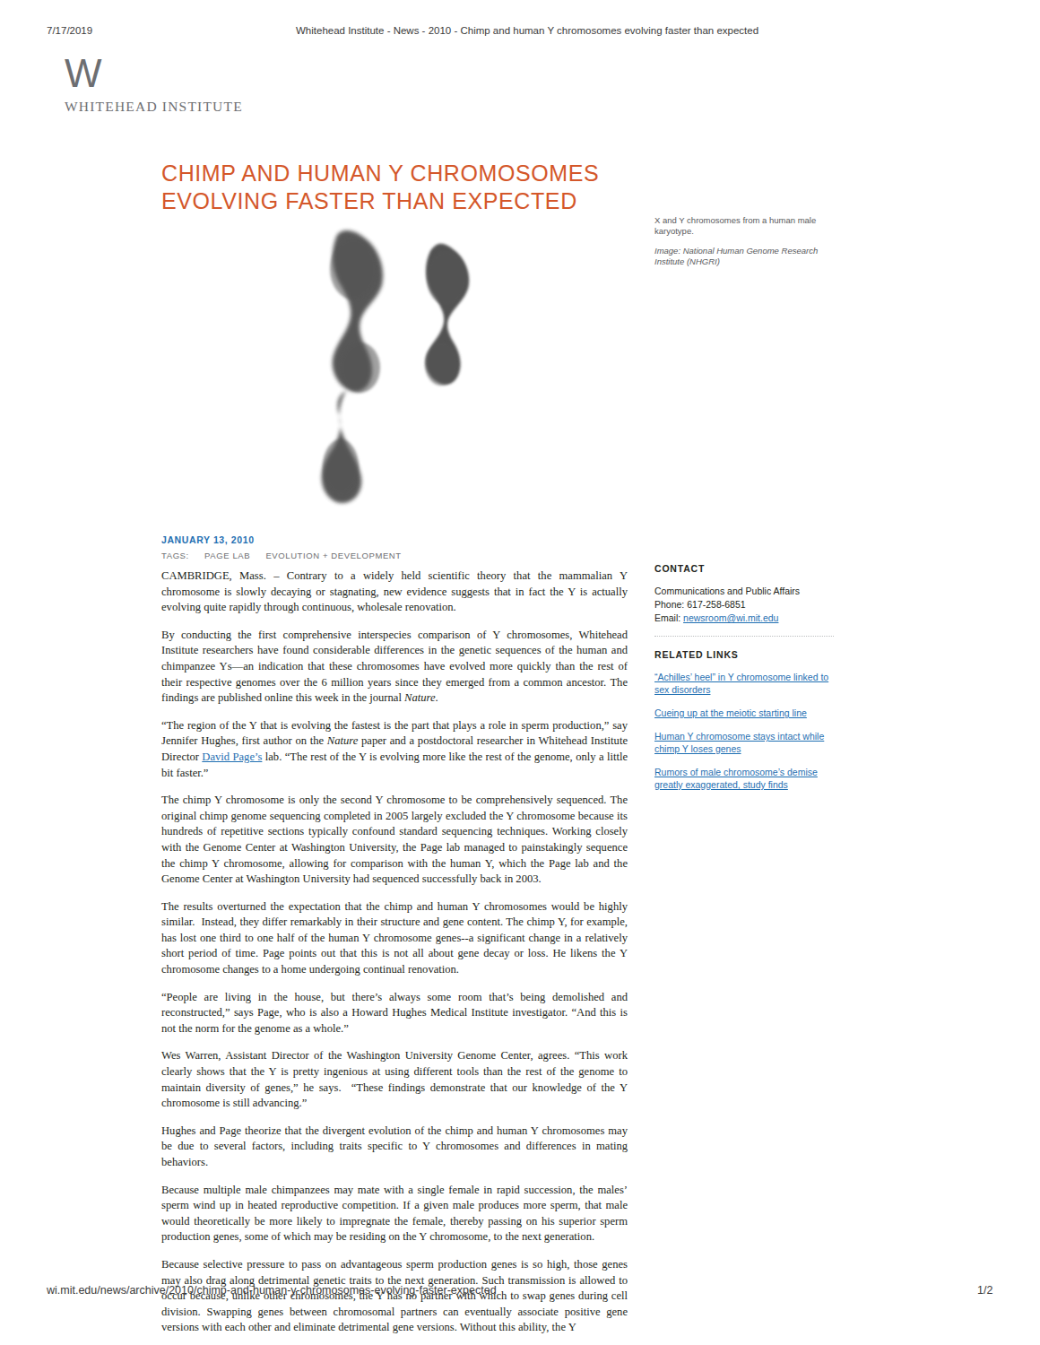7/17/2019 Whitehead Institute - News - 2010 - Chimp and human Y chromosomes evolving faster than expected
W
WHITEHEAD INSTITUTE
Chimp and human Y chromosomes evolving faster than expected
X and Y chromosomes from a human male karyotype.
Image: National Human Genome Research Institute (NHGRI)
January 13, 2010
TAGS: PAGE LAB EVOLUTION + DEVELOPMENT
CAMBRIDGE, Mass. – Contrary to a widely held scientific theory that the mammalian Y chromosome is slowly decaying or stagnating, new evidence suggests that in fact the Y is actually evolving quite rapidly through continuous, wholesale renovation.
By conducting the first comprehensive interspecies comparison of Y chromosomes, Whitehead Institute researchers have found considerable differences in the genetic sequences of the human and chimpanzee Ys—an indication that these chromosomes have evolved more quickly than the rest of their respective genomes over the 6 million years since they emerged from a common ancestor. The findings are published online this week in the journal Nature.
“The region of the Y that is evolving the fastest is the part that plays a role in sperm production,” say Jennifer Hughes, first author on the Nature paper and a postdoctoral researcher in Whitehead Institute Director David Page’s lab. “The rest of the Y is evolving more like the rest of the genome, only a little bit faster.”
The chimp Y chromosome is only the second Y chromosome to be comprehensively sequenced. The original chimp genome sequencing completed in 2005 largely excluded the Y chromosome because its hundreds of repetitive sections typically confound standard sequencing techniques. Working closely with the Genome Center at Washington University, the Page lab managed to painstakingly sequence the chimp Y chromosome, allowing for comparison with the human Y, which the Page lab and the Genome Center at Washington University had sequenced successfully back in 2003.
The results overturned the expectation that the chimp and human Y chromosomes would be highly similar. Instead, they differ remarkably in their structure and gene content. The chimp Y, for example, has lost one third to one half of the human Y chromosome genes--a significant change in a relatively short period of time. Page points out that this is not all about gene decay or loss. He likens the Y chromosome changes to a home undergoing continual renovation.
“People are living in the house, but there’s always some room that’s being demolished and reconstructed,” says Page, who is also a Howard Hughes Medical Institute investigator. “And this is not the norm for the genome as a whole.”
Wes Warren, Assistant Director of the Washington University Genome Center, agrees. “This work clearly shows that the Y is pretty ingenious at using different tools than the rest of the genome to maintain diversity of genes,” he says. “These findings demonstrate that our knowledge of the Y chromosome is still advancing.”
Hughes and Page theorize that the divergent evolution of the chimp and human Y chromosomes may be due to several factors, including traits specific to Y chromosomes and differences in mating behaviors.
Because multiple male chimpanzees may mate with a single female in rapid succession, the males’ sperm wind up in heated reproductive competition. If a given male produces more sperm, that male would theoretically be more likely to impregnate the female, thereby passing on his superior sperm production genes, some of which may be residing on the Y chromosome, to the next generation.
Because selective pressure to pass on advantageous sperm production genes is so high, those genes may also drag along detrimental genetic traits to the next generation. Such transmission is allowed to occur because, unlike other chromosomes, the Y has no partner with which to swap genes during cell division. Swapping genes between chromosomal partners can eventually associate positive gene versions with each other and eliminate detrimental gene versions. Without this ability, the Y
Contact
Communications and Public Affairs
Phone: 617-258-6851
Email: newsroom@wi.mit.edu
Related Links
“Achilles’ heel” in Y chromosome linked to sex disorders
Cueing up at the meiotic starting line
Human Y chromosome stays intact while chimp Y loses genes
Rumors of male chromosome’s demise greatly exaggerated, study finds
wi.mit.edu/news/archive/2010/chimp-and-human-y-chromosomes-evolving-faster-expected 1/2